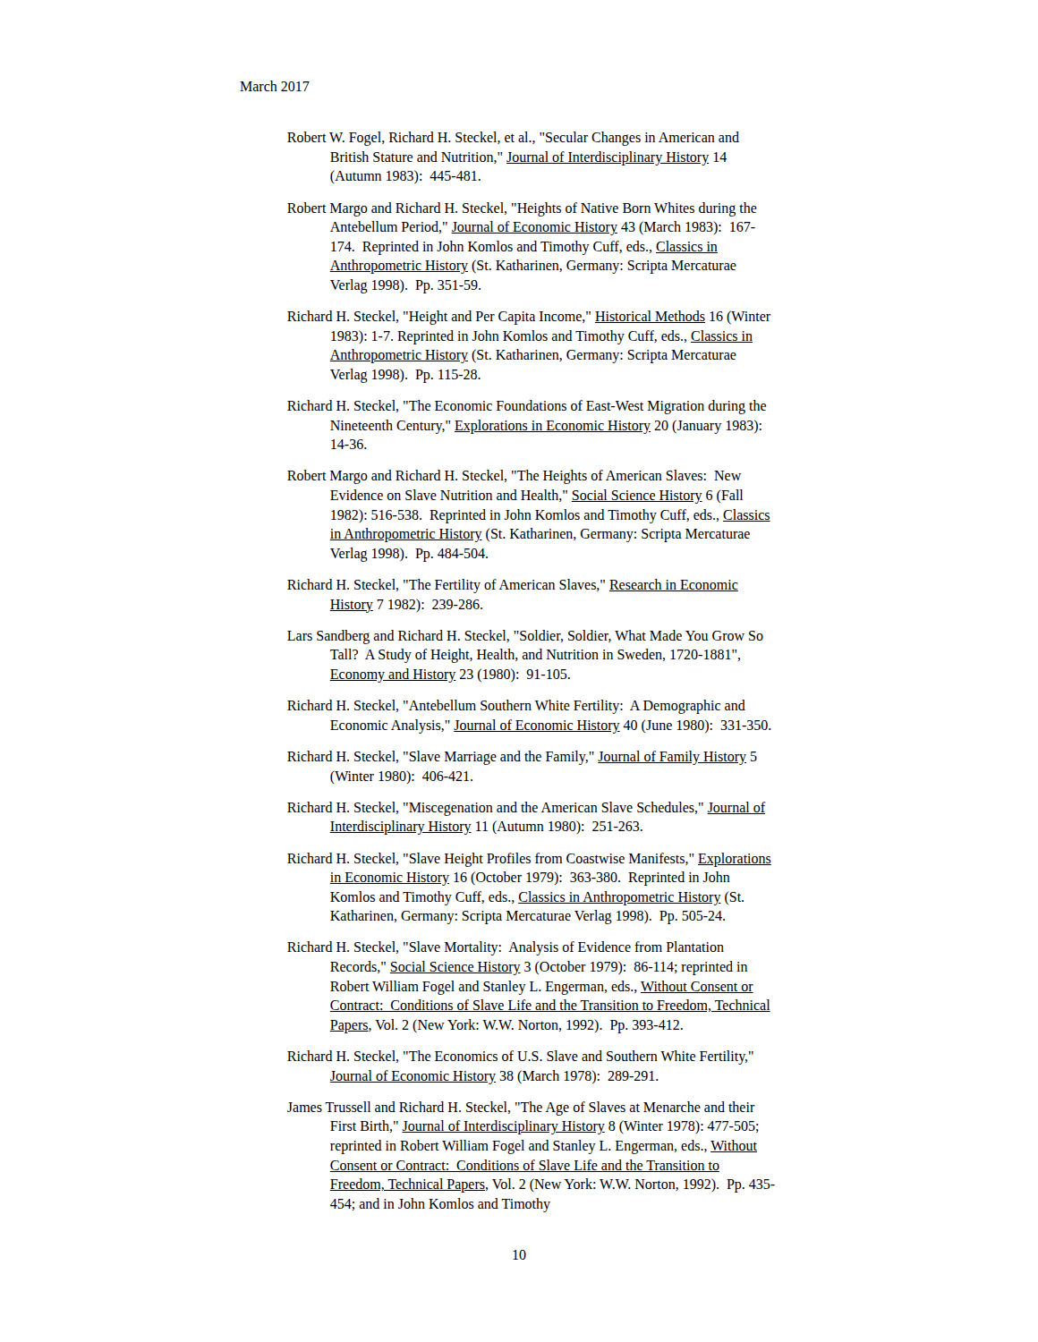March 2017
Robert W. Fogel, Richard H. Steckel, et al., "Secular Changes in American and British Stature and Nutrition," Journal of Interdisciplinary History 14 (Autumn 1983): 445-481.
Robert Margo and Richard H. Steckel, "Heights of Native Born Whites during the Antebellum Period," Journal of Economic History 43 (March 1983): 167-174. Reprinted in John Komlos and Timothy Cuff, eds., Classics in Anthropometric History (St. Katharinen, Germany: Scripta Mercaturae Verlag 1998). Pp. 351-59.
Richard H. Steckel, "Height and Per Capita Income," Historical Methods 16 (Winter 1983): 1-7. Reprinted in John Komlos and Timothy Cuff, eds., Classics in Anthropometric History (St. Katharinen, Germany: Scripta Mercaturae Verlag 1998). Pp. 115-28.
Richard H. Steckel, "The Economic Foundations of East-West Migration during the Nineteenth Century," Explorations in Economic History 20 (January 1983): 14-36.
Robert Margo and Richard H. Steckel, "The Heights of American Slaves: New Evidence on Slave Nutrition and Health," Social Science History 6 (Fall 1982): 516-538. Reprinted in John Komlos and Timothy Cuff, eds., Classics in Anthropometric History (St. Katharinen, Germany: Scripta Mercaturae Verlag 1998). Pp. 484-504.
Richard H. Steckel, "The Fertility of American Slaves," Research in Economic History 7 1982): 239-286.
Lars Sandberg and Richard H. Steckel, "Soldier, Soldier, What Made You Grow So Tall? A Study of Height, Health, and Nutrition in Sweden, 1720-1881", Economy and History 23 (1980): 91-105.
Richard H. Steckel, "Antebellum Southern White Fertility: A Demographic and Economic Analysis," Journal of Economic History 40 (June 1980): 331-350.
Richard H. Steckel, "Slave Marriage and the Family," Journal of Family History 5 (Winter 1980): 406-421.
Richard H. Steckel, "Miscegenation and the American Slave Schedules," Journal of Interdisciplinary History 11 (Autumn 1980): 251-263.
Richard H. Steckel, "Slave Height Profiles from Coastwise Manifests," Explorations in Economic History 16 (October 1979): 363-380. Reprinted in John Komlos and Timothy Cuff, eds., Classics in Anthropometric History (St. Katharinen, Germany: Scripta Mercaturae Verlag 1998). Pp. 505-24.
Richard H. Steckel, "Slave Mortality: Analysis of Evidence from Plantation Records," Social Science History 3 (October 1979): 86-114; reprinted in Robert William Fogel and Stanley L. Engerman, eds., Without Consent or Contract: Conditions of Slave Life and the Transition to Freedom, Technical Papers, Vol. 2 (New York: W.W. Norton, 1992). Pp. 393-412.
Richard H. Steckel, "The Economics of U.S. Slave and Southern White Fertility," Journal of Economic History 38 (March 1978): 289-291.
James Trussell and Richard H. Steckel, "The Age of Slaves at Menarche and their First Birth," Journal of Interdisciplinary History 8 (Winter 1978): 477-505; reprinted in Robert William Fogel and Stanley L. Engerman, eds., Without Consent or Contract: Conditions of Slave Life and the Transition to Freedom, Technical Papers, Vol. 2 (New York: W.W. Norton, 1992). Pp. 435-454; and in John Komlos and Timothy
10